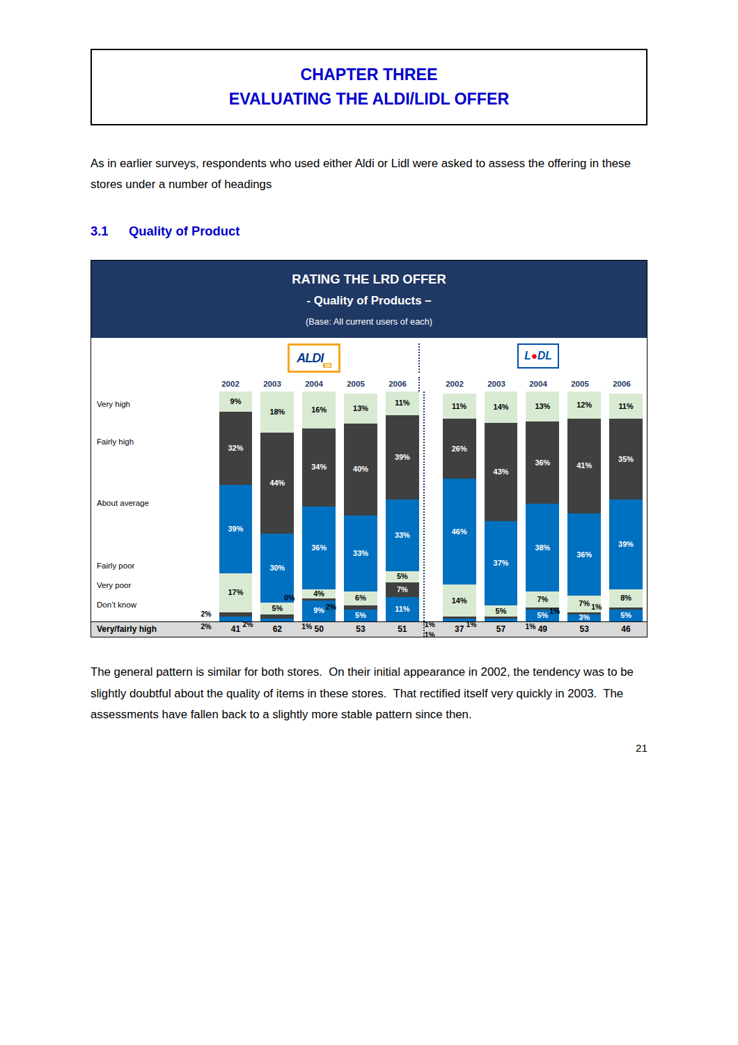CHAPTER THREE
EVALUATING THE ALDI/LIDL OFFER
As in earlier surveys, respondents who used either Aldi or Lidl were asked to assess the offering in these stores under a number of headings
3.1 Quality of Product
RATING THE LRD OFFER - Quality of Products – (Base: All current users of each)
ALDI103
L●DL
20022003200420052006
20022003200420052006
Very high
Fairly high
About average
Fairly poor
Very poor
Don’t know
9%
32%
39%
17%
2%
2%
18%
44%
30%
5%
2%
1%
16%
34%
36%
4%
0%
9%
13%
40%
33%
6%
2%
5%
11%
39%
33%
5%
7%
11%
11%
26%
46%
14%
1%
1%
14%
43%
37%
5%
1%
1%
13%
36%
38%
7%
1%
5%
12%
41%
36%
7%
1%
3%
11%
35%
39%
8%
1%
5%
Very/fairly high
4162505351
3757495346
The general pattern is similar for both stores. On their initial appearance in 2002, the tendency was to be slightly doubtful about the quality of items in these stores. That rectified itself very quickly in 2003. The assessments have fallen back to a slightly more stable pattern since then.
21